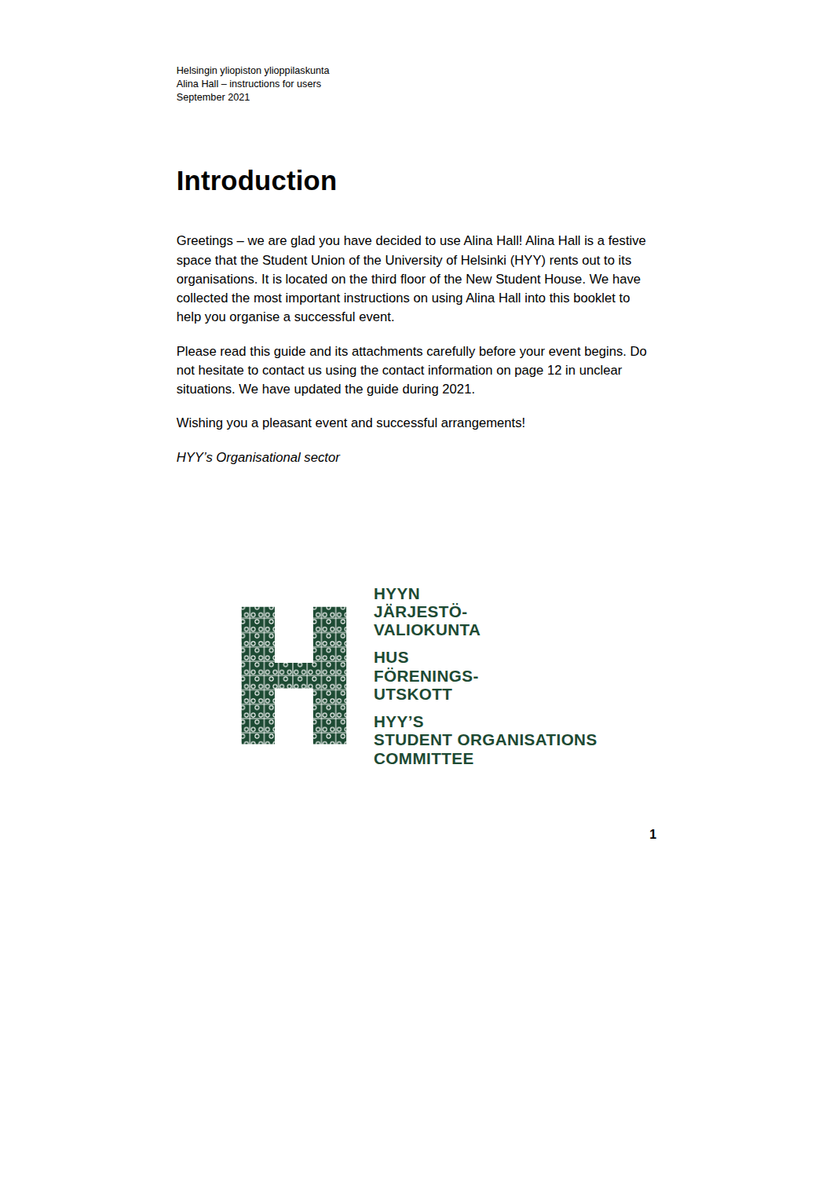Helsingin yliopiston ylioppilaskunta
Alina Hall – instructions for users
September 2021
Introduction
Greetings – we are glad you have decided to use Alina Hall! Alina Hall is a festive space that the Student Union of the University of Helsinki (HYY) rents out to its organisations. It is located on the third floor of the New Student House. We have collected the most important instructions on using Alina Hall into this booklet to help you organise a successful event.
Please read this guide and its attachments carefully before your event begins. Do not hesitate to contact us using the contact information on page 12 in unclear situations. We have updated the guide during 2021.
Wishing you a pleasant event and successful arrangements!
HYY’s Organisational sector
HYYN
JÄRJESTÖ-
VALIOKUNTA
HUS
FÖRENINGS-
UTSKOTT
HYY’S
STUDENT ORGANISATIONS
COMMITTEE
1